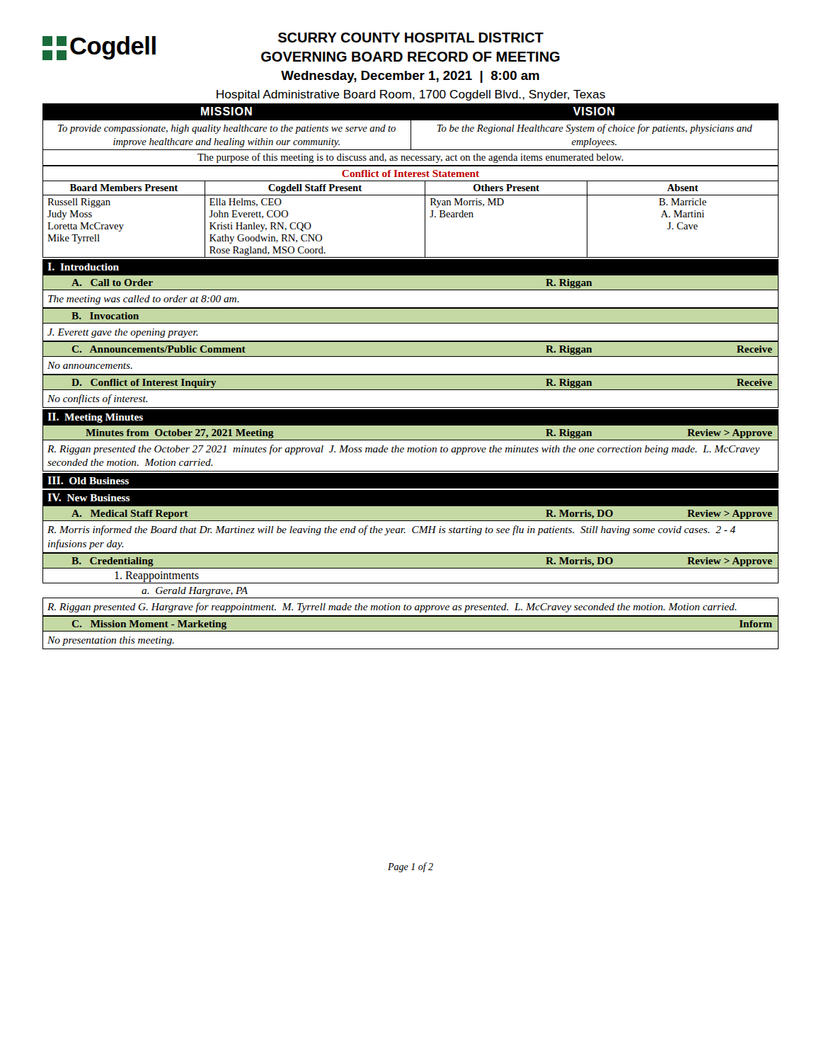Cogdell
SCURRY COUNTY HOSPITAL DISTRICT
GOVERNING BOARD RECORD OF MEETING
Wednesday, December 1, 2021 | 8:00 am
Hospital Administrative Board Room, 1700 Cogdell Blvd., Snyder, Texas
| MISSION | VISION |
| To provide compassionate, high quality healthcare to the patients we serve and to improve healthcare and healing within our community. | To be the Regional Healthcare System of choice for patients, physicians and employees. |
| The purpose of this meeting is to discuss and, as necessary, act on the agenda items enumerated below. |
Conflict of Interest Statement
| Board Members Present | Cogdell Staff Present | Others Present | Absent |
| --- | --- | --- | --- |
| Russell Riggan Judy Moss Loretta McCravey Mike Tyrrell | Ella Helms, CEO John Everett, COO Kristi Hanley, RN, CQO Kathy Goodwin, RN, CNO Rose Ragland, MSO Coord. | Ryan Morris, MD J. Bearden | B. Marricle A. Martini J. Cave |
I. Introduction
A. Call to Order
R. Riggan
The meeting was called to order at 8:00 am.
B. Invocation
J. Everett gave the opening prayer.
C. Announcements/Public Comment
R. Riggan
Receive
No announcements.
D. Conflict of Interest Inquiry
R. Riggan
Receive
No conflicts of interest.
II. Meeting Minutes
Minutes from October 27, 2021 Meeting
R. Riggan
Review > Approve
R. Riggan presented the October 27 2021 minutes for approval J. Moss made the motion to approve the minutes with the one correction being made. L. McCravey seconded the motion. Motion carried.
III. Old Business
IV. New Business
A. Medical Staff Report
R. Morris, DO
Review > Approve
R. Morris informed the Board that Dr. Martinez will be leaving the end of the year. CMH is starting to see flu in patients. Still having some covid cases. 2 - 4 infusions per day.
B. Credentialing
R. Morris, DO
Review > Approve
1. Reappointments
a. Gerald Hargrave, PA
R. Riggan presented G. Hargrave for reappointment. M. Tyrrell made the motion to approve as presented. L. McCravey seconded the motion. Motion carried.
C. Mission Moment - Marketing
Inform
No presentation this meeting.
Page 1 of 2